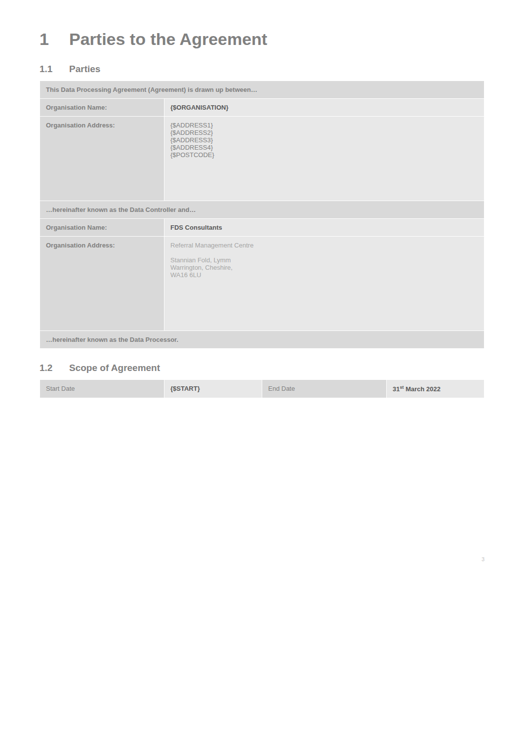1 Parties to the Agreement
1.1 Parties
| This Data Processing Agreement (Agreement) is drawn up between… |
| Organisation Name: | {$ORGANISATION} |
| Organisation Address: | {$ADDRESS1} {$ADDRESS2} {$ADDRESS3} {$ADDRESS4} {$POSTCODE} |
| …hereinafter known as the Data Controller and… |
| Organisation Name: | FDS Consultants |
| Organisation Address: | Referral Management Centre Stannian Fold, Lymm Warrington, Cheshire, WA16 6LU |
| …hereinafter known as the Data Processor. |
1.2 Scope of Agreement
| Start Date | {$START} | End Date | 31 st March 2022 |
3